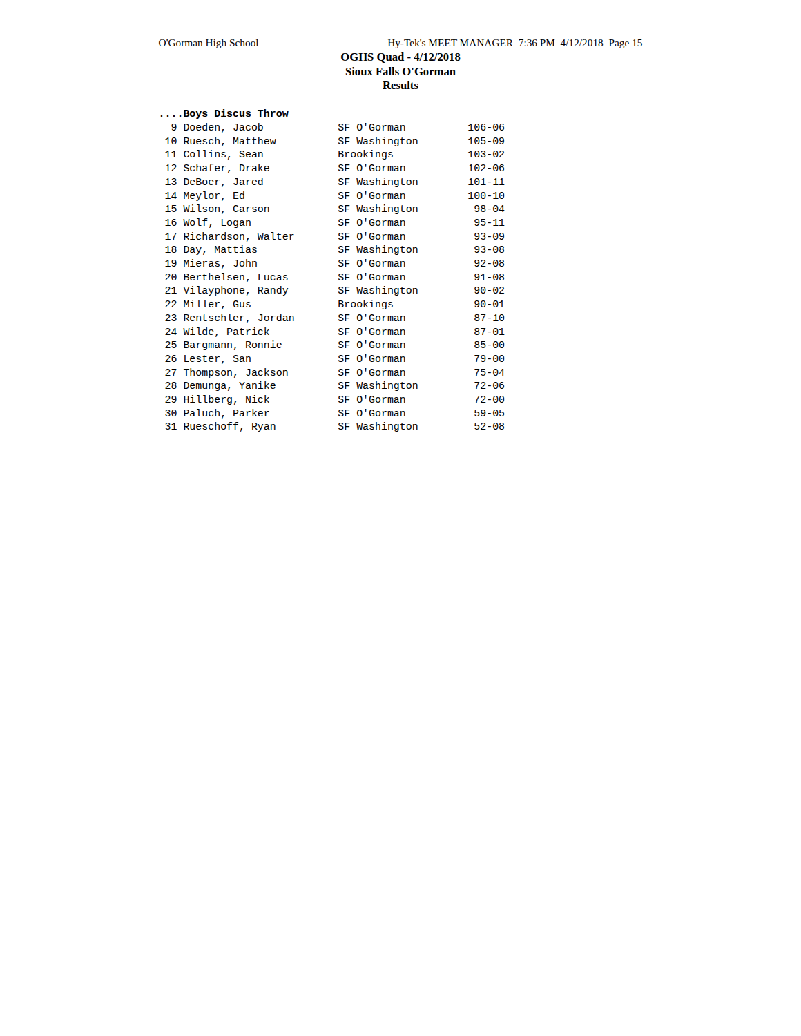O'Gorman High School
Hy-Tek's MEET MANAGER 7:36 PM 4/12/2018 Page 15
OGHS Quad - 4/12/2018
Sioux Falls O'Gorman
Results
....Boys Discus Throw 9 Doeden, Jacob SF O'Gorman 106-06 10 Ruesch, Matthew SF Washington 105-09 11 Collins, Sean Brookings 103-02 12 Schafer, Drake SF O'Gorman 102-06 13 DeBoer, Jared SF Washington 101-11 14 Meylor, Ed SF O'Gorman 100-10 15 Wilson, Carson SF Washington 98-04 16 Wolf, Logan SF O'Gorman 95-11 17 Richardson, Walter SF O'Gorman 93-09 18 Day, Mattias SF Washington 93-08 19 Mieras, John SF O'Gorman 92-08 20 Berthelsen, Lucas SF O'Gorman 91-08 21 Vilayphone, Randy SF Washington 90-02 22 Miller, Gus Brookings 90-01 23 Rentschler, Jordan SF O'Gorman 87-10 24 Wilde, Patrick SF O'Gorman 87-01 25 Bargmann, Ronnie SF O'Gorman 85-00 26 Lester, San SF O'Gorman 79-00 27 Thompson, Jackson SF O'Gorman 75-04 28 Demunga, Yanike SF Washington 72-06 29 Hillberg, Nick SF O'Gorman 72-00 30 Paluch, Parker SF O'Gorman 59-05 31 Rueschoff, Ryan SF Washington 52-08